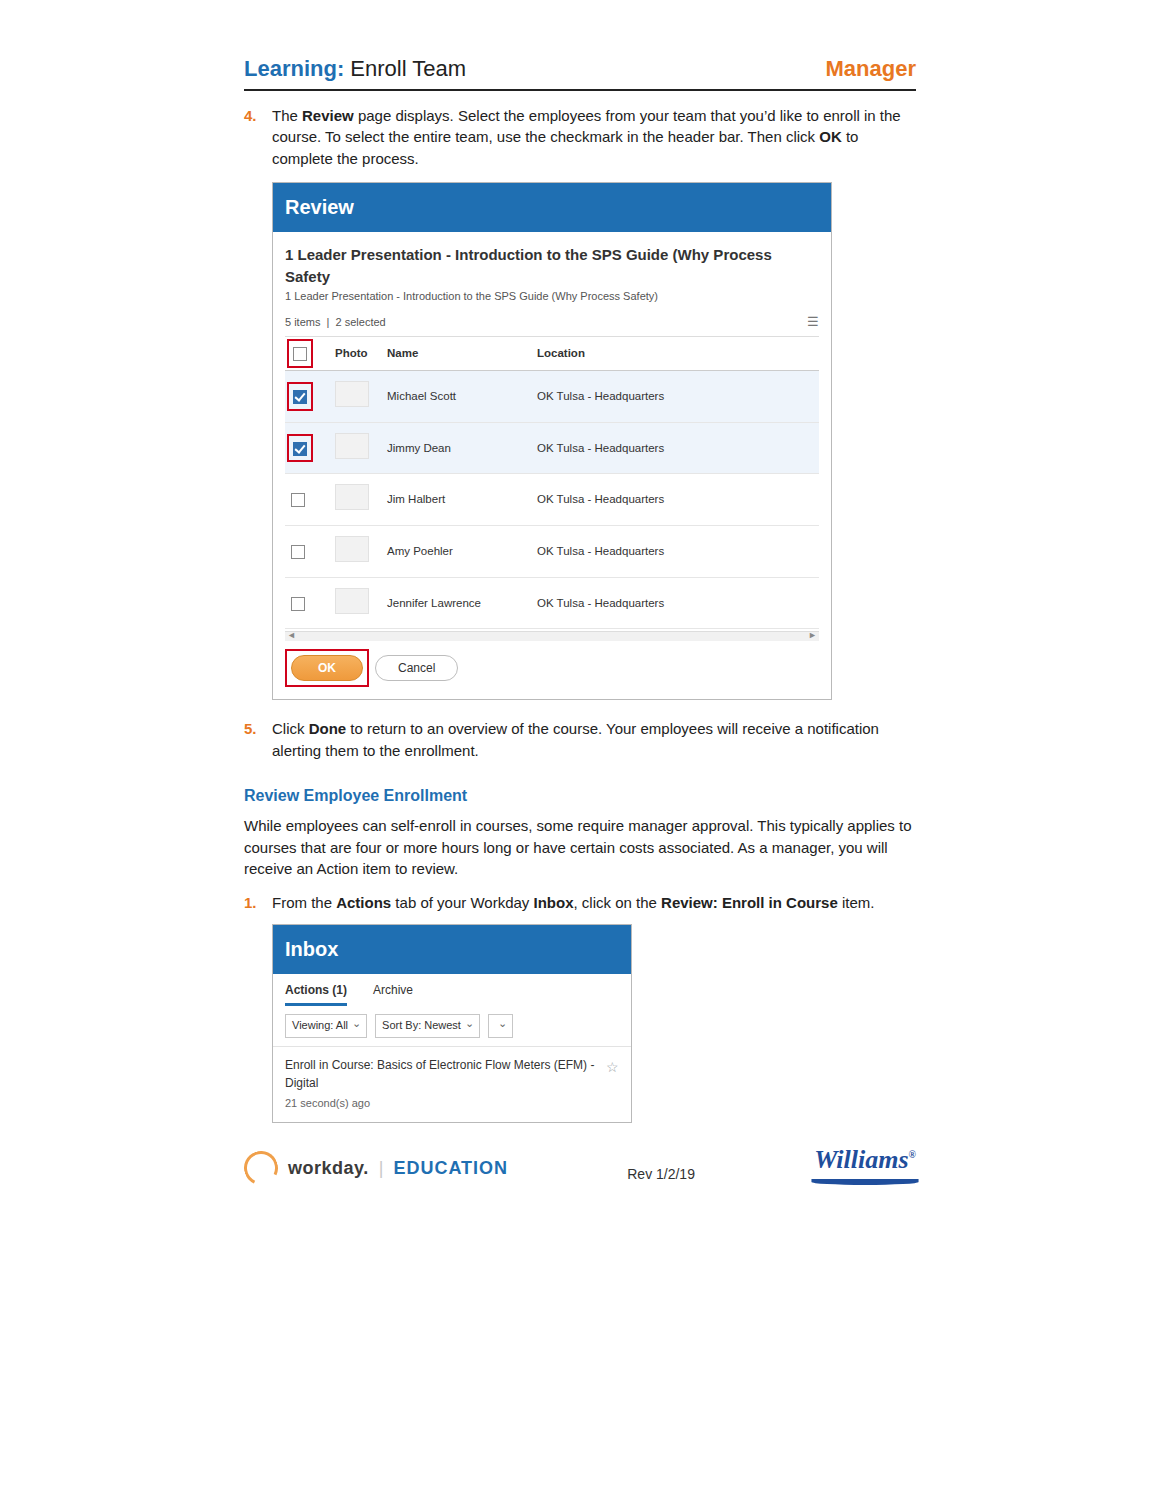Learning: Enroll Team
Manager
4. The Review page displays. Select the employees from your team that you’d like to enroll in the course. To select the entire team, use the checkmark in the header bar. Then click OK to complete the process.
Review
1 Leader Presentation - Introduction to the SPS Guide (Why Process Safety
1 Leader Presentation - Introduction to the SPS Guide (Why Process Safety)
5 items | 2 selected
☰
| | Photo | Name | Location |
| --- | --- | --- | --- |
| | | Michael Scott | OK Tulsa - Headquarters |
| | | Jimmy Dean | OK Tulsa - Headquarters |
| | | Jim Halbert | OK Tulsa - Headquarters |
| | | Amy Poehler | OK Tulsa - Headquarters |
| | | Jennifer Lawrence | OK Tulsa - Headquarters |
OK Cancel
5. Click Done to return to an overview of the course. Your employees will receive a notification alerting them to the enrollment.
Review Employee Enrollment
While employees can self-enroll in courses, some require manager approval. This typically applies to courses that are four or more hours long or have certain costs associated. As a manager, you will receive an Action item to review.
1. From the Actions tab of your Workday Inbox, click on the Review: Enroll in Course item.
Inbox
Actions (1)
Archive
Viewing: All
Sort By: Newest
Enroll in Course: Basics of Electronic Flow Meters (EFM) - Digital
21 second(s) ago
☆
workday. | EDUCATION
Rev 1/2/19
Williams®